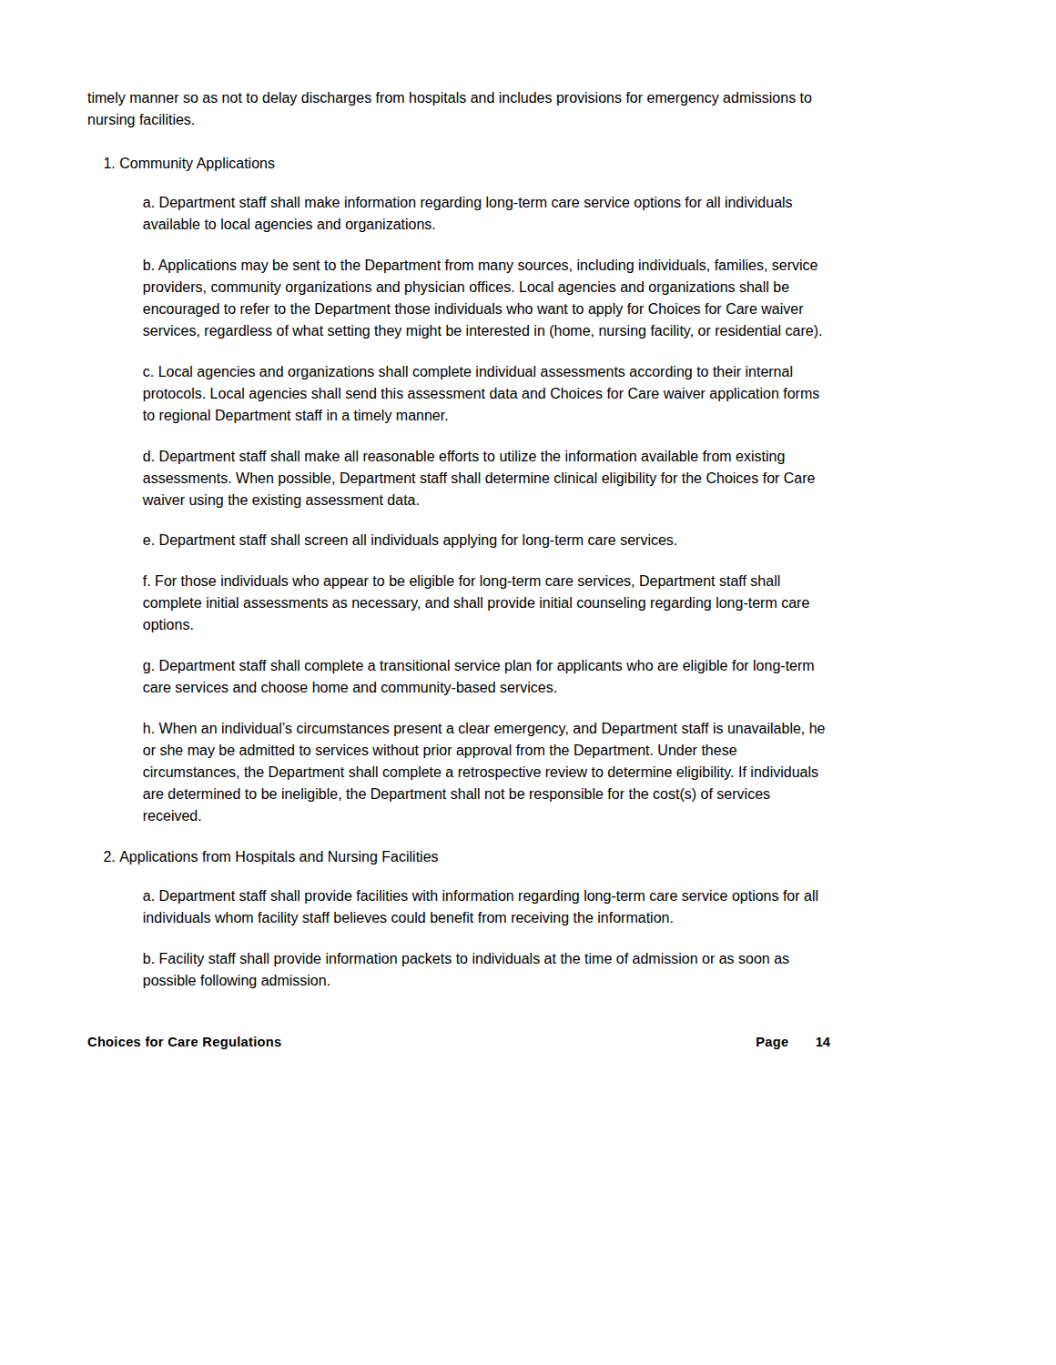timely manner so as not to delay discharges from hospitals and includes provisions for emergency admissions to nursing facilities.
Community Applications
a. Department staff shall make information regarding long-term care service options for all individuals available to local agencies and organizations.
b. Applications may be sent to the Department from many sources, including individuals, families, service providers, community organizations and physician offices. Local agencies and organizations shall be encouraged to refer to the Department those individuals who want to apply for Choices for Care waiver services, regardless of what setting they might be interested in (home, nursing facility, or residential care).
c. Local agencies and organizations shall complete individual assessments according to their internal protocols. Local agencies shall send this assessment data and Choices for Care waiver application forms to regional Department staff in a timely manner.
d. Department staff shall make all reasonable efforts to utilize the information available from existing assessments. When possible, Department staff shall determine clinical eligibility for the Choices for Care waiver using the existing assessment data.
e. Department staff shall screen all individuals applying for long-term care services.
f. For those individuals who appear to be eligible for long-term care services, Department staff shall complete initial assessments as necessary, and shall provide initial counseling regarding long-term care options.
g. Department staff shall complete a transitional service plan for applicants who are eligible for long-term care services and choose home and community-based services.
h. When an individual’s circumstances present a clear emergency, and Department staff is unavailable, he or she may be admitted to services without prior approval from the Department. Under these circumstances, the Department shall complete a retrospective review to determine eligibility. If individuals are determined to be ineligible, the Department shall not be responsible for the cost(s) of services received.
Applications from Hospitals and Nursing Facilities
a. Department staff shall provide facilities with information regarding long-term care service options for all individuals whom facility staff believes could benefit from receiving the information.
b. Facility staff shall provide information packets to individuals at the time of admission or as soon as possible following admission.
Choices for Care Regulations Page 14